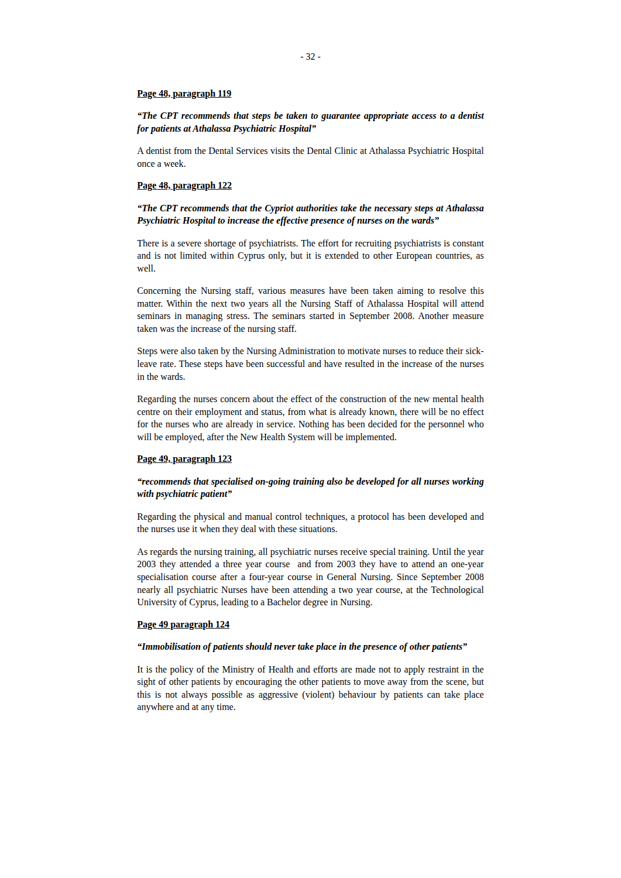- 32 -
Page 48, paragraph 119
“The CPT recommends that steps be taken to guarantee appropriate access to a dentist for patients at Athalassa Psychiatric Hospital”
A dentist from the Dental Services visits the Dental Clinic at Athalassa Psychiatric Hospital once a week.
Page 48, paragraph 122
“The CPT recommends that the Cypriot authorities take the necessary steps at Athalassa Psychiatric Hospital to increase the effective presence of nurses on the wards”
There is a severe shortage of psychiatrists. The effort for recruiting psychiatrists is constant and is not limited within Cyprus only, but it is extended to other European countries, as well.
Concerning the Nursing staff, various measures have been taken aiming to resolve this matter. Within the next two years all the Nursing Staff of Athalassa Hospital will attend seminars in managing stress. The seminars started in September 2008. Another measure taken was the increase of the nursing staff.
Steps were also taken by the Nursing Administration to motivate nurses to reduce their sick-leave rate. These steps have been successful and have resulted in the increase of the nurses in the wards.
Regarding the nurses concern about the effect of the construction of the new mental health centre on their employment and status, from what is already known, there will be no effect for the nurses who are already in service. Nothing has been decided for the personnel who will be employed, after the New Health System will be implemented.
Page 49, paragraph 123
“recommends that specialised on-going training also be developed for all nurses working with psychiatric patient”
Regarding the physical and manual control techniques, a protocol has been developed and the nurses use it when they deal with these situations.
As regards the nursing training, all psychiatric nurses receive special training. Until the year 2003 they attended a three year course and from 2003 they have to attend an one-year specialisation course after a four-year course in General Nursing. Since September 2008 nearly all psychiatric Nurses have been attending a two year course, at the Technological University of Cyprus, leading to a Bachelor degree in Nursing.
Page 49 paragraph 124
“Immobilisation of patients should never take place in the presence of other patients”
It is the policy of the Ministry of Health and efforts are made not to apply restraint in the sight of other patients by encouraging the other patients to move away from the scene, but this is not always possible as aggressive (violent) behaviour by patients can take place anywhere and at any time.